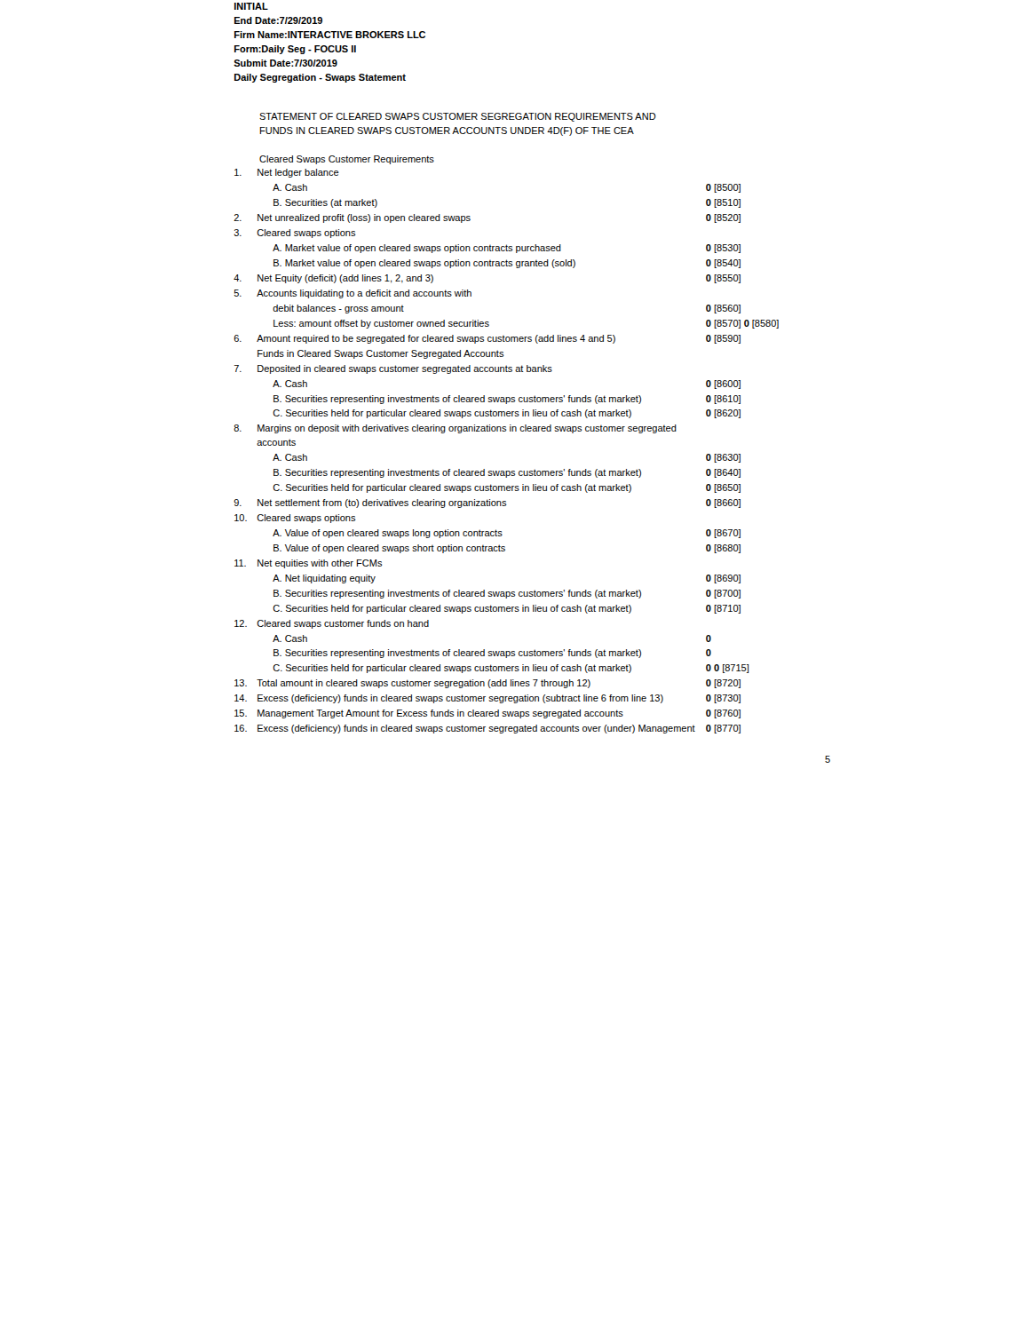INITIAL
End Date:7/29/2019
Firm Name:INTERACTIVE BROKERS LLC
Form:Daily Seg - FOCUS II
Submit Date:7/30/2019
Daily Segregation - Swaps Statement
STATEMENT OF CLEARED SWAPS CUSTOMER SEGREGATION REQUIREMENTS AND
FUNDS IN CLEARED SWAPS CUSTOMER ACCOUNTS UNDER 4D(F) OF THE CEA
Cleared Swaps Customer Requirements
| 1. | Net ledger balance | |
| | A. Cash | 0 [8500] |
| | B. Securities (at market) | 0 [8510] |
| 2. | Net unrealized profit (loss) in open cleared swaps | 0 [8520] |
| 3. | Cleared swaps options | |
| | A. Market value of open cleared swaps option contracts purchased | 0 [8530] |
| | B. Market value of open cleared swaps option contracts granted (sold) | 0 [8540] |
| 4. | Net Equity (deficit) (add lines 1, 2, and 3) | 0 [8550] |
| 5. | Accounts liquidating to a deficit and accounts with | |
| | debit balances - gross amount | 0 [8560] |
| | Less: amount offset by customer owned securities | 0 [8570] 0 [8580] |
| 6. | Amount required to be segregated for cleared swaps customers (add lines 4 and 5) | 0 [8590] |
| | Funds in Cleared Swaps Customer Segregated Accounts | |
| 7. | Deposited in cleared swaps customer segregated accounts at banks | |
| | A. Cash | 0 [8600] |
| | B. Securities representing investments of cleared swaps customers' funds (at market) | 0 [8610] |
| | C. Securities held for particular cleared swaps customers in lieu of cash (at market) | 0 [8620] |
| 8. | Margins on deposit with derivatives clearing organizations in cleared swaps customer segregated accounts | |
| | A. Cash | 0 [8630] |
| | B. Securities representing investments of cleared swaps customers' funds (at market) | 0 [8640] |
| | C. Securities held for particular cleared swaps customers in lieu of cash (at market) | 0 [8650] |
| 9. | Net settlement from (to) derivatives clearing organizations | 0 [8660] |
| 10. | Cleared swaps options | |
| | A. Value of open cleared swaps long option contracts | 0 [8670] |
| | B. Value of open cleared swaps short option contracts | 0 [8680] |
| 11. | Net equities with other FCMs | |
| | A. Net liquidating equity | 0 [8690] |
| | B. Securities representing investments of cleared swaps customers' funds (at market) | 0 [8700] |
| | C. Securities held for particular cleared swaps customers in lieu of cash (at market) | 0 [8710] |
| 12. | Cleared swaps customer funds on hand | |
| | A. Cash | 0 |
| | B. Securities representing investments of cleared swaps customers' funds (at market) | 0 |
| | C. Securities held for particular cleared swaps customers in lieu of cash (at market) | 0 0 [8715] |
| 13. | Total amount in cleared swaps customer segregation (add lines 7 through 12) | 0 [8720] |
| 14. | Excess (deficiency) funds in cleared swaps customer segregation (subtract line 6 from line 13) | 0 [8730] |
| 15. | Management Target Amount for Excess funds in cleared swaps segregated accounts | 0 [8760] |
| 16. | Excess (deficiency) funds in cleared swaps customer segregated accounts over (under) Management | 0 [8770] |
5